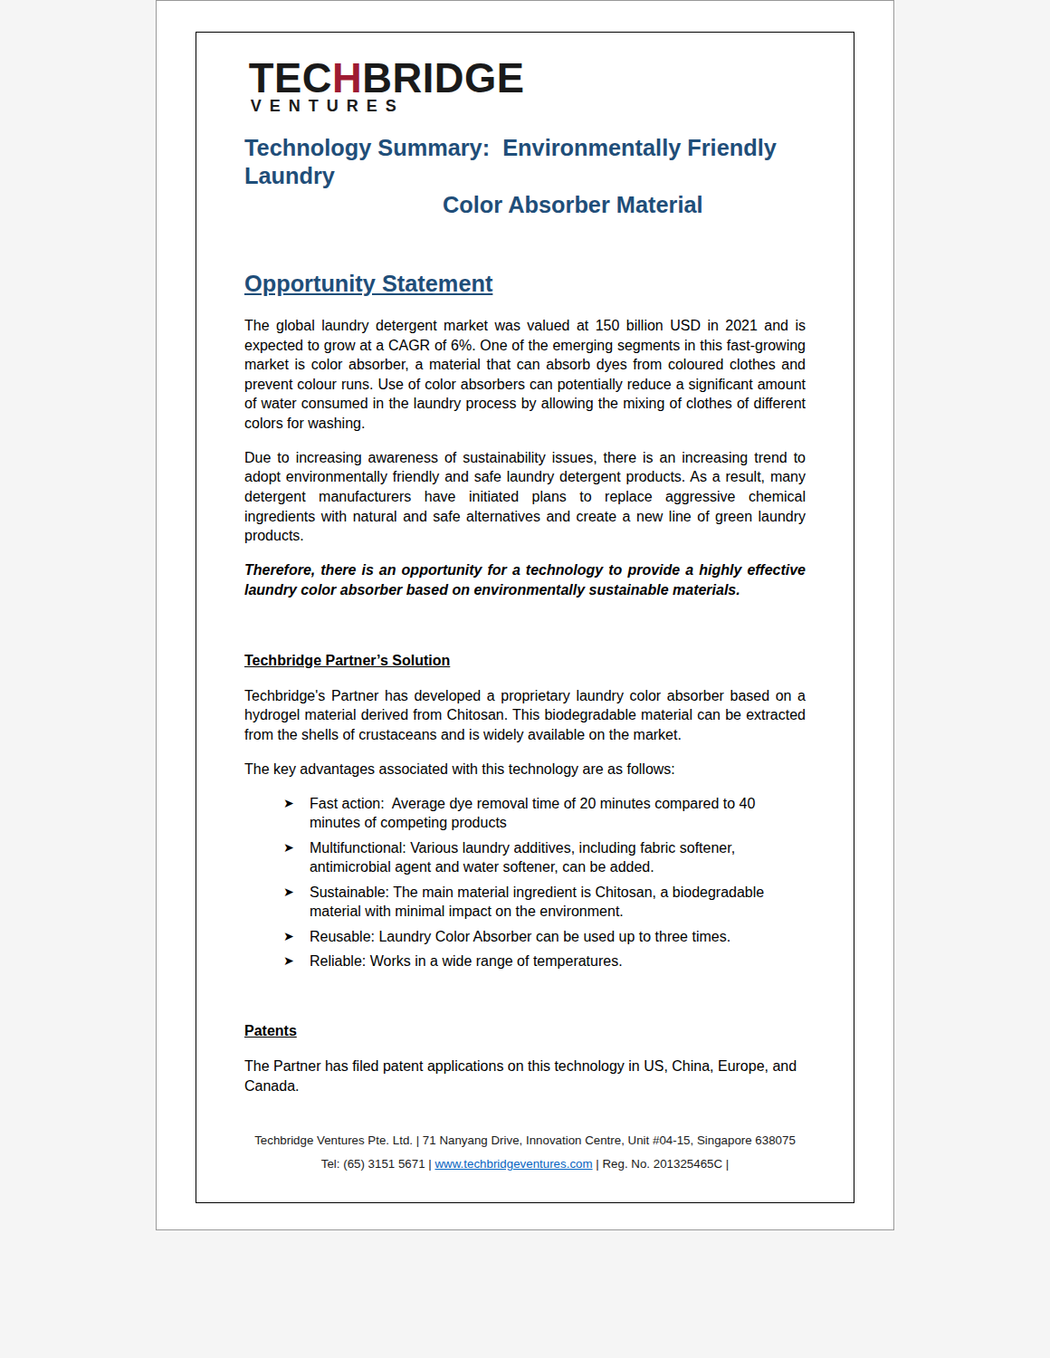TECHBRIDGE VENTURES
Technology Summary: Environmentally Friendly Laundry Color Absorber Material
Opportunity Statement
The global laundry detergent market was valued at 150 billion USD in 2021 and is expected to grow at a CAGR of 6%. One of the emerging segments in this fast-growing market is color absorber, a material that can absorb dyes from coloured clothes and prevent colour runs. Use of color absorbers can potentially reduce a significant amount of water consumed in the laundry process by allowing the mixing of clothes of different colors for washing.
Due to increasing awareness of sustainability issues, there is an increasing trend to adopt environmentally friendly and safe laundry detergent products. As a result, many detergent manufacturers have initiated plans to replace aggressive chemical ingredients with natural and safe alternatives and create a new line of green laundry products.
Therefore, there is an opportunity for a technology to provide a highly effective laundry color absorber based on environmentally sustainable materials.
Techbridge Partner’s Solution
Techbridge's Partner has developed a proprietary laundry color absorber based on a hydrogel material derived from Chitosan. This biodegradable material can be extracted from the shells of crustaceans and is widely available on the market.
The key advantages associated with this technology are as follows:
Fast action: Average dye removal time of 20 minutes compared to 40 minutes of competing products
Multifunctional: Various laundry additives, including fabric softener, antimicrobial agent and water softener, can be added.
Sustainable: The main material ingredient is Chitosan, a biodegradable material with minimal impact on the environment.
Reusable: Laundry Color Absorber can be used up to three times.
Reliable: Works in a wide range of temperatures.
Patents
The Partner has filed patent applications on this technology in US, China, Europe, and Canada.
Techbridge Ventures Pte. Ltd. | 71 Nanyang Drive, Innovation Centre, Unit #04-15, Singapore 638075
Tel: (65) 3151 5671 | www.techbridgeventures.com | Reg. No. 201325465C |